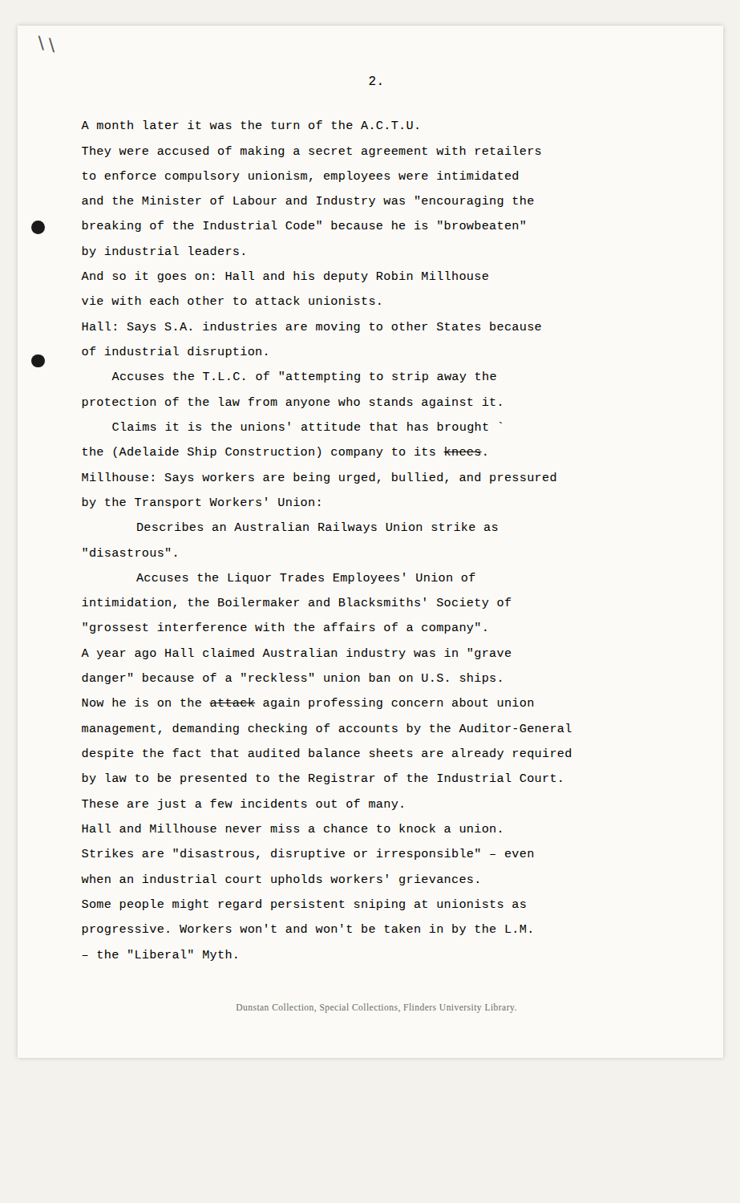\\
2
A month later it was the turn of the A.C.T.U.
They were accused of making a secret agreement with retailers
to enforce compulsory unionism, employees were intimidated
and the Minister of Labour and Industry was "encouraging the
breaking of the Industrial Code" because he is "browbeaten"
by industrial leaders.
And so it goes on: Hall and his deputy Robin Millhouse
vie with each other to attack unionists.
Hall: Says S.A. industries are moving to other States because
of industrial disruption.
Accuses the T.L.C. of "attempting to strip away the
protection of the law from anyone who stands against it.
Claims it is the unions' attitude that has brought `
the (Adelaide Ship Construction) company to its knees.
Millhouse: Says workers are being urged, bullied, and pressured
by the Transport Workers' Union:
Describes an Australian Railways Union strike as
"disastrous".
Accuses the Liquor Trades Employees' Union of
intimidation, the Boilermaker and Blacksmiths' Society of
"grossest interference with the affairs of a company".
A year ago Hall claimed Australian industry was in "grave
danger" because of a "reckless" union ban on U.S. ships.
Now he is on the attack again professing concern about union
management, demanding checking of accounts by the Auditor-General
despite the fact that audited balance sheets are already required
by law to be presented to the Registrar of the Industrial Court.
These are just a few incidents out of many.
Hall and Millhouse never miss a chance to knock a union.
Strikes are "disastrous, disruptive or irresponsible" – even
when an industrial court upholds workers' grievances.
Some people might regard persistent sniping at unionists as
progressive. Workers won't and won't be taken in by the L.M.
– the "Liberal" Myth.
Dunstan Collection, Special Collections, Flinders University Library.